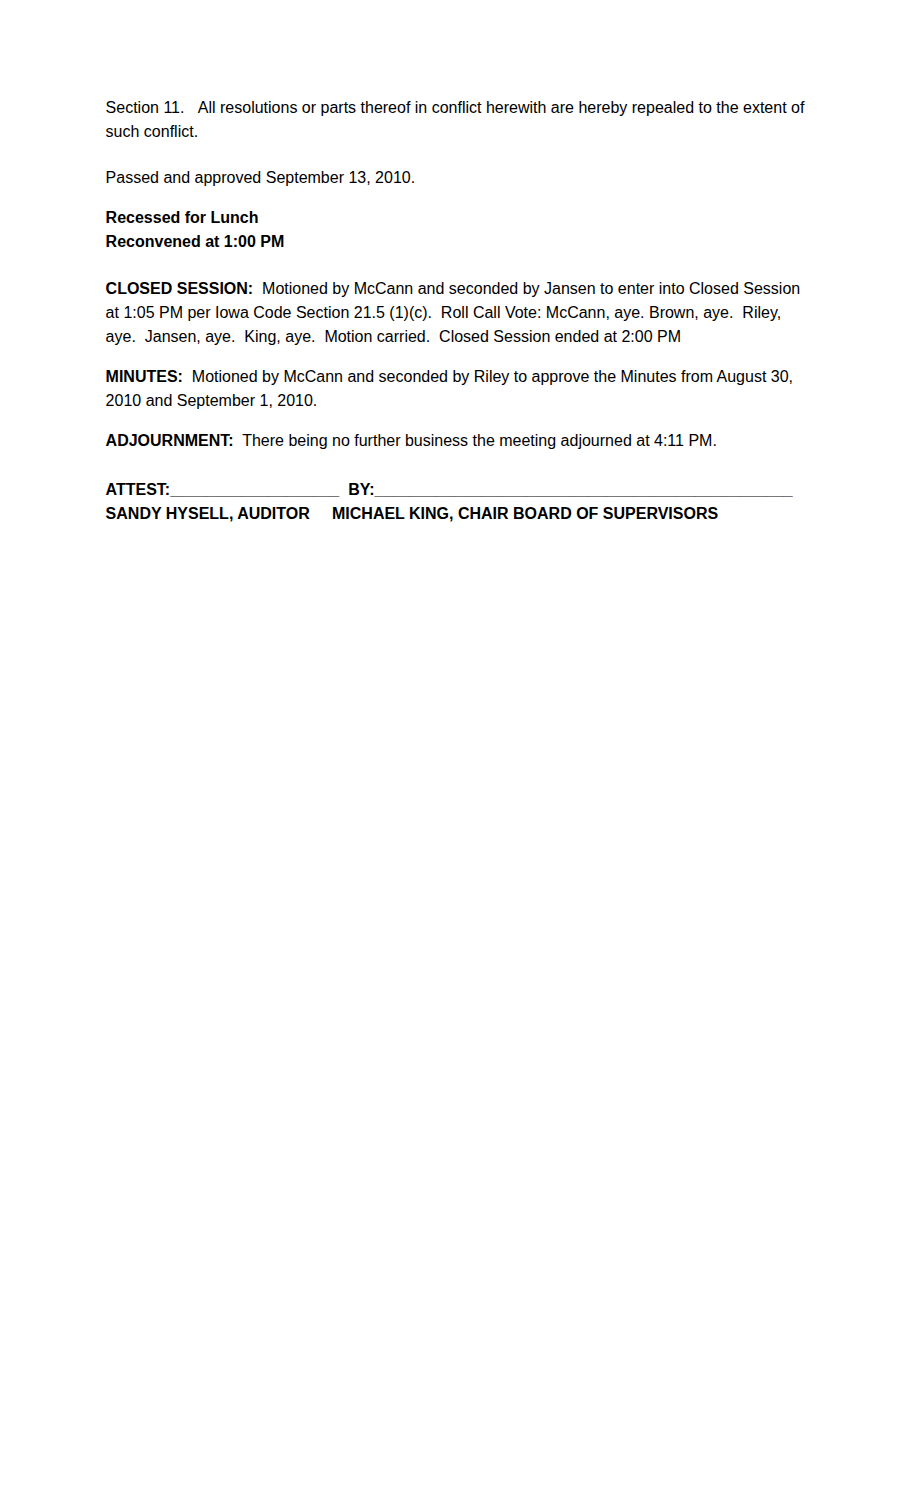Section 11. All resolutions or parts thereof in conflict herewith are hereby repealed to the extent of such conflict.
Passed and approved September 13, 2010.
Recessed for Lunch Reconvened at 1:00 PM
CLOSED SESSION: Motioned by McCann and seconded by Jansen to enter into Closed Session at 1:05 PM per Iowa Code Section 21.5 (1)(c). Roll Call Vote: McCann, aye. Brown, aye. Riley, aye. Jansen, aye. King, aye. Motion carried. Closed Session ended at 2:00 PM
MINUTES: Motioned by McCann and seconded by Riley to approve the Minutes from August 30, 2010 and September 1, 2010.
ADJOURNMENT: There being no further business the meeting adjourned at 4:11 PM.
ATTEST:___________________ BY:_______________________________________________
SANDY HYSELL, AUDITOR MICHAEL KING, CHAIR BOARD OF SUPERVISORS